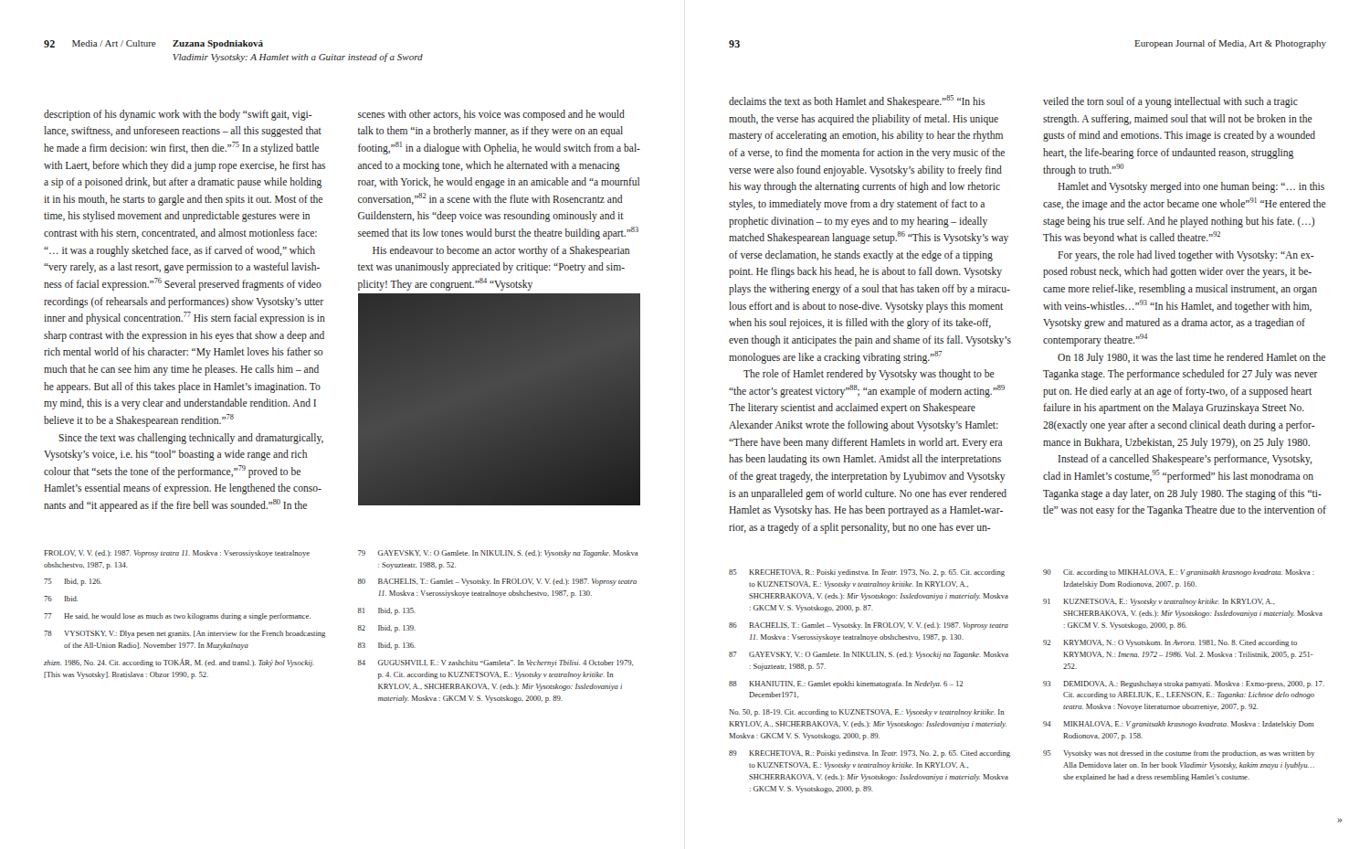92
Media / Art / Culture
Zuzana Spodniaková
Vladimir Vysotsky: A Hamlet with a Guitar instead of a Sword
description of his dynamic work with the body “swift gait, vigilance, swiftness, and unforeseen reactions – all this suggested that he made a firm decision: win first, then die.”75 In a stylized battle with Laert, before which they did a jump rope exercise, he first has a sip of a poisoned drink, but after a dramatic pause while holding it in his mouth, he starts to gargle and then spits it out. Most of the time, his stylised movement and unpredictable gestures were in contrast with his stern, concentrated, and almost motionless face: “… it was a roughly sketched face, as if carved of wood,” which “very rarely, as a last resort, gave permission to a wasteful lavishness of facial expression.”76 Several preserved fragments of video recordings (of rehearsals and performances) show Vysotsky’s utter inner and physical concentration.77 His stern facial expression is in sharp contrast with the expression in his eyes that show a deep and rich mental world of his character: “My Hamlet loves his father so much that he can see him any time he pleases. He calls him – and he appears. But all of this takes place in Hamlet’s imagination. To my mind, this is a very clear and understandable rendition. And I believe it to be a Shakespearean rendition.”78
Since the text was challenging technically and dramaturgically, Vysotsky’s voice, i.e. his “tool” boasting a wide range and rich colour that “sets the tone of the performance,”79 proved to be Hamlet’s essential means of expression. He lengthened the consonants and “it appeared as if the fire bell was sounded.”80 In the scenes with other actors, his voice was composed and he would talk to them “in a brotherly manner, as if they were on an equal footing,”81 in a dialogue with Ophelia, he would switch from a balanced to a mocking tone, which he alternated with a menacing roar, with Yorick, he would engage in an amicable and “a mournful conversation,”82 in a scene with the flute with Rosencrantz and Guildenstern, his “deep voice was resounding ominously and it seemed that its low tones would burst the theatre building apart.”83
His endeavour to become an actor worthy of a Shakespearian text was unanimously appreciated by critique: “Poetry and simplicity! They are congruent.”84 “Vysotsky
FROLOV, V. V. (ed.): 1987. Voprosy teatra 11. Moskva : Vserossiyskoye teatralnoye obshchestvo, 1987, p. 134.
75 Ibid, p. 126.
76 Ibid.
77 He said, he would lose as much as two kilograms during a single performance.
78 VYSOTSKY, V.: Dlya pesen net granits. [An interview for the French broadcasting of the All-Union Radio]. November 1977. In Muzykalnaya
zhizn. 1986, No. 24. Cit. according to TOKÁR, M. (ed. and transl.). Taký bol Vysockij. [This was Vysotsky]. Bratislava : Obzor 1990, p. 52.
79 GAYEVSKY, V.: O Gamlete. In NIKULIN, S. (ed.): Vysotsky na Taganke. Moskva : Soyuzteatr, 1988, p. 52.
80 BACHELIS, T.: Gamlet – Vysotsky. In FROLOV, V. V. (ed.): 1987. Voprosy teatra 11. Moskva : Vserossiyskoye teatralnoye obshchestvo, 1987, p. 130.
81 Ibid, p. 135.
82 Ibid, p. 139.
83 Ibid, p. 136.
84 GUGUSHVILI, E.: V zashchitu “Gamleta”. In Vechernyi Tbilisi. 4 October 1979, p. 4. Cit. according to KUZNETSOVA, E.: Vysotsky v teatralnoy kritike. In KRYLOV, A., SHCHERBAKOVA, V. (eds.): Mir Vysotskogo: Issledovaniya i materialy. Moskva : GKCM V. S. Vysotskogo, 2000, p. 89.
93
European Journal of Media, Art & Photography
declaims the text as both Hamlet and Shakespeare.”85 “In his mouth, the verse has acquired the pliability of metal. His unique mastery of accelerating an emotion, his ability to hear the rhythm of a verse, to find the momenta for action in the very music of the verse were also found enjoyable. Vysotsky’s ability to freely find his way through the alternating currents of high and low rhetoric styles, to immediately move from a dry statement of fact to a prophetic divination – to my eyes and to my hearing – ideally matched Shakespearean language setup.86 “This is Vysotsky’s way of verse declamation, he stands exactly at the edge of a tipping point. He flings back his head, he is about to fall down. Vysotsky plays the withering energy of a soul that has taken off by a miraculous effort and is about to nose-dive. Vysotsky plays this moment when his soul rejoices, it is filled with the glory of its take-off, even though it anticipates the pain and shame of its fall. Vysotsky’s monologues are like a cracking vibrating string.”87
The role of Hamlet rendered by Vysotsky was thought to be “the actor’s greatest victory”88; “an example of modern acting.”89 The literary scientist and acclaimed expert on Shakespeare Alexander Anikst wrote the following about Vysotsky’s Hamlet: “There have been many different Hamlets in world art. Every era has been laudating its own Hamlet. Amidst all the interpretations of the great tragedy, the interpretation by Lyubimov and Vysotsky is an unparalleled gem of world culture. No one has ever rendered Hamlet as Vysotsky has. He has been portrayed as a Hamlet-warrior, as a tragedy of a split personality, but no one has ever unveiled the torn soul of a young intellectual with such a tragic strength. A suffering, maimed soul that will not be broken in the gusts of mind and emotions. This image is created by a wounded heart, the life-bearing force of undaunted reason, struggling through to truth.”90
Hamlet and Vysotsky merged into one human being: “… in this case, the image and the actor became one whole”91 “He entered the stage being his true self. And he played nothing but his fate. (…) This was beyond what is called theatre.”92
For years, the role had lived together with Vysotsky: “An exposed robust neck, which had gotten wider over the years, it became more relief-like, resembling a musical instrument, an organ with veins-whistles…”93 “In his Hamlet, and together with him, Vysotsky grew and matured as a drama actor, as a tragedian of contemporary theatre.”94
On 18 July 1980, it was the last time he rendered Hamlet on the Taganka stage. The performance scheduled for 27 July was never put on. He died early at an age of forty-two, of a supposed heart failure in his apartment on the Malaya Gruzinskaya Street No. 28(exactly one year after a second clinical death during a performance in Bukhara, Uzbekistan, 25 July 1979), on 25 July 1980.
Instead of a cancelled Shakespeare’s performance, Vysotsky, clad in Hamlet’s costume,95 “performed” his last monodrama on Taganka stage a day later, on 28 July 1980. The staging of this “title” was not easy for the Taganka Theatre due to the intervention of
85 KRECHETOVA, R.: Poiski yedinstva. In Teatr. 1973, No. 2, p. 65. Cit. according to KUZNETSOVA, E.: Vysotsky v teatralnoy kritike. In KRYLOV, A., SHCHERBAKOVA, V. (eds.): Mir Vysotskogo: Issledovaniya i materialy. Moskva : GKCM V. S. Vysotskogo, 2000, p. 87.
86 BACHELIS, T.: Gamlet – Vysotsky. In FROLOV, V. V. (ed.): 1987. Voprosy teatra 11. Moskva : Vserossiyskoye teatralnoye obshchestvo, 1987, p. 130.
87 GAYEVSKY, V.: O Gamlete. In NIKULIN, S. (ed.): Vysockij na Taganke. Moskva : Sojuzteatr, 1988, p. 57.
88 KHANIUTIN, E.: Gamlet epokhi kinematografa. In Nedelya. 6 – 12 December1971,
No. 50, p. 18-19. Cit. according to KUZNETSOVA, E.: Vysotsky v teatralnoy kritike. In KRYLOV, A., SHCHERBAKOVA, V. (eds.): Mir Vysotskogo: Issledovaniya i materialy. Moskva : GKCM V. S. Vysotskogo, 2000, p. 89.
89 KRECHETOVA, R.: Poiski yedinstva. In Teatr. 1973, No. 2, p. 65. Cited according to KUZNETSOVA, E.: Vysotsky v teatralnoy kritike. In KRYLOV, A., SHCHERBAKOVA, V. (eds.): Mir Vysotskogo: Issledovaniya i materialy. Moskva : GKCM V. S. Vysotskogo, 2000, p. 89.
90 Cit. according to MIKHALOVA, E.: V granitsakh krasnogo kvadrata. Moskva : Izdatelskiy Dom Rodionova, 2007, p. 160.
91 KUZNETSOVA, E.: Vysotsky v teatralnoy kritike. In KRYLOV, A., SHCHERBAKOVA, V. (eds.): Mir Vysotskogo: Issledovaniya i materialy. Moskva : GKCM V. S. Vysotskogo, 2000, p. 86.
92 KRYMOVA, N.: O Vysotskom. In Avrora. 1981, No. 8. Cited according to KRYMOVA, N.: Imena. 1972 – 1986. Vol. 2. Moskva : Trilistnik, 2005, p. 251-252.
93 DEMIDOVA, A.: Begushchaya stroka pamyati. Moskva : Exmo-press, 2000, p. 17. Cit. according to ABELIUK, E., LEENSON, E.: Taganka: Lichnoe delo odnogo teatra. Moskva : Novoye literaturnoe obozreniye, 2007, p. 92.
94 MIKHALOVA, E.: V granitsakh krasnogo kvadrata. Moskva : Izdatelskiy Dom Rodionova, 2007, p. 158.
95 Vysotsky was not dressed in the costume from the production, as was written by Alla Demidova later on. In her book Vladimir Vysotsky, kakim znayu i lyublyu… she explained he had a dress resembling Hamlet’s costume.
»